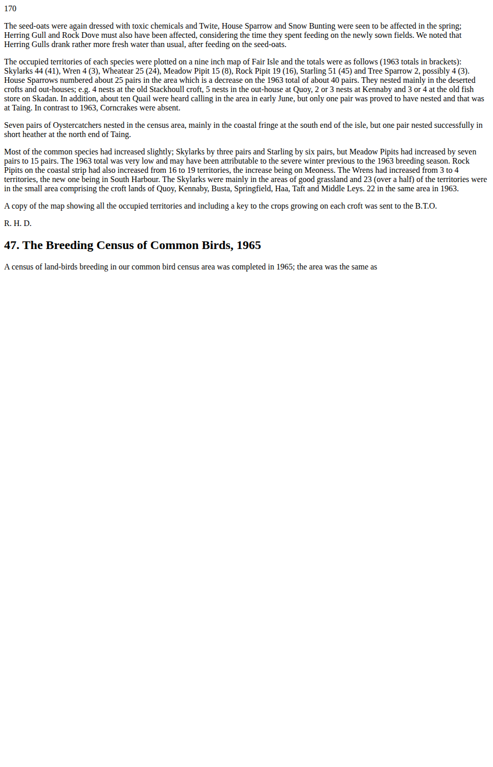170
The seed-oats were again dressed with toxic chemicals and Twite, House Sparrow and Snow Bunting were seen to be affected in the spring; Herring Gull and Rock Dove must also have been affected, considering the time they spent feeding on the newly sown fields. We noted that Herring Gulls drank rather more fresh water than usual, after feeding on the seed-oats.
The occupied territories of each species were plotted on a nine inch map of Fair Isle and the totals were as follows (1963 totals in brackets): Skylarks 44 (41), Wren 4 (3), Wheatear 25 (24), Meadow Pipit 15 (8), Rock Pipit 19 (16), Starling 51 (45) and Tree Sparrow 2, possibly 4 (3). House Sparrows numbered about 25 pairs in the area which is a decrease on the 1963 total of about 40 pairs. They nested mainly in the deserted crofts and out-houses; e.g. 4 nests at the old Stackhoull croft, 5 nests in the out-house at Quoy, 2 or 3 nests at Kennaby and 3 or 4 at the old fish store on Skadan. In addition, about ten Quail were heard calling in the area in early June, but only one pair was proved to have nested and that was at Taing. In contrast to 1963, Corncrakes were absent.
Seven pairs of Oystercatchers nested in the census area, mainly in the coastal fringe at the south end of the isle, but one pair nested successfully in short heather at the north end of Taing.
Most of the common species had increased slightly; Skylarks by three pairs and Starling by six pairs, but Meadow Pipits had increased by seven pairs to 15 pairs. The 1963 total was very low and may have been attributable to the severe winter previous to the 1963 breeding season. Rock Pipits on the coastal strip had also increased from 16 to 19 territories, the increase being on Meoness. The Wrens had increased from 3 to 4 territories, the new one being in South Harbour. The Skylarks were mainly in the areas of good grassland and 23 (over a half) of the territories were in the small area comprising the croft lands of Quoy, Kennaby, Busta, Springfield, Haa, Taft and Middle Leys. 22 in the same area in 1963.
A copy of the map showing all the occupied territories and including a key to the crops growing on each croft was sent to the B.T.O.
R. H. D.
47. The Breeding Census of Common Birds, 1965
A census of land-birds breeding in our common bird census area was completed in 1965; the area was the same as